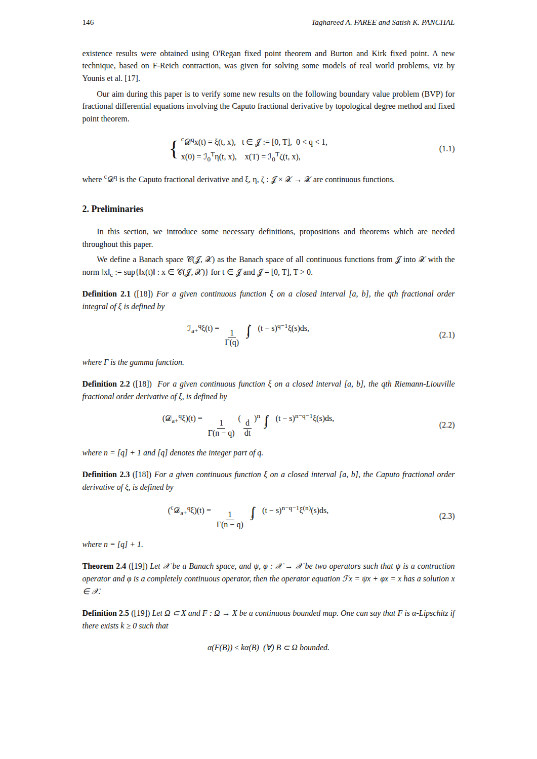146 Taghareed A. FAREE and Satish K. PANCHAL
existence results were obtained using O'Regan fixed point theorem and Burton and Kirk fixed point. A new technique, based on F-Reich contraction, was given for solving some models of real world problems, viz by Younis et al. [17].
Our aim during this paper is to verify some new results on the following boundary value problem (BVP) for fractional differential equations involving the Caputo fractional derivative by topological degree method and fixed point theorem.
{ c𝒟qx(t) = ξ(t, x), t ∈ 𝒥 := [0, T], 0 < q < 1, x(0) = ℐ0Tη(t, x), x(T) = ℐ0Tζ(t, x), (1.1)
where c𝒟q is the Caputo fractional derivative and ξ, η, ζ : 𝒥 × 𝒳 → 𝒳 are continuous functions.
2. Preliminaries
In this section, we introduce some necessary definitions, propositions and theorems which are needed throughout this paper.
We define a Banach space 𝒞(𝒥, 𝒳) as the Banach space of all continuous functions from 𝒥 into 𝒳 with the norm ‖x‖c := sup{‖x(t)‖ : x ∈ 𝒞(𝒥, 𝒳)} for t ∈ 𝒥 and 𝒥 = [0, T], T > 0.
Definition 2.1 ([18]) For a given continuous function ξ on a closed interval [a, b], the qth fractional order integral of ξ is defined by
ℐa+qξ(t) = 1 Γ(q) ∫ta(t − s)q−1ξ(s)ds, (2.1)
where Γ is the gamma function.
Definition 2.2 ([18]) For a given continuous function ξ on a closed interval [a, b], the qth Riemann-Liouville fractional order derivative of ξ, is defined by
(𝒟a+qξ)(t) = 1 Γ(n − q)(ddt)n ∫ta(t − s)n−q−1ξ(s)ds, (2.2)
where n = [q] + 1 and [q] denotes the integer part of q.
Definition 2.3 ([18]) For a given continuous function ξ on a closed interval [a, b], the Caputo fractional order derivative of ξ, is defined by
(c𝒟a+qξ)(t) = 1 Γ(n − q) ∫ta(t − s)n−q−1ξ(n)(s)ds, (2.3)
where n = [q] + 1.
Theorem 2.4 ([19]) Let 𝒳 be a Banach space, and ψ, φ : 𝒳 → 𝒳 be two operators such that ψ is a contraction operator and φ is a completely continuous operator, then the operator equation ℱx = ψx + φx = x has a solution x ∈ 𝒳.
Definition 2.5 ([19]) Let Ω ⊂ X and F : Ω → X be a continuous bounded map. One can say that F is α-Lipschitz if there exists k ≥ 0 such that
α(F(B)) ≤ kα(B) (∀) B ⊂ Ω bounded.